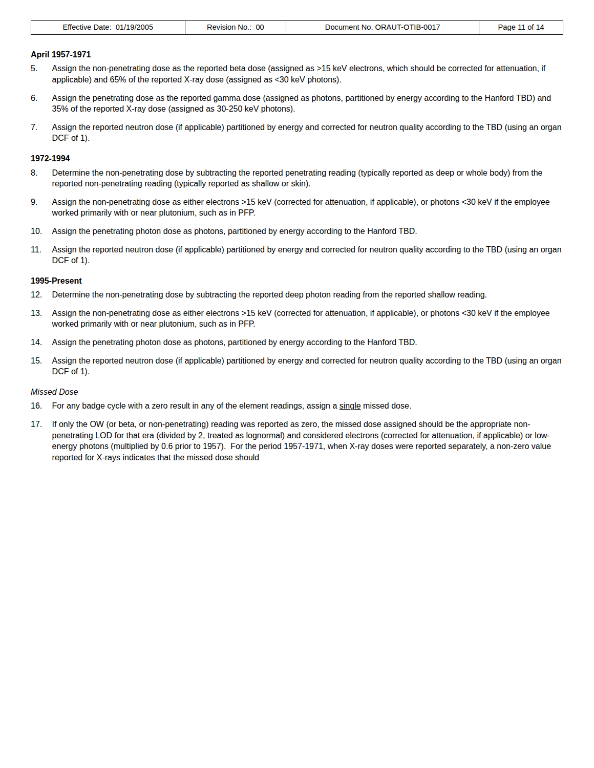| Effective Date: 01/19/2005 | Revision No.: 00 | Document No. ORAUT-OTIB-0017 | Page 11 of 14 |
April 1957-1971
5. Assign the non-penetrating dose as the reported beta dose (assigned as >15 keV electrons, which should be corrected for attenuation, if applicable) and 65% of the reported X-ray dose (assigned as <30 keV photons).
6. Assign the penetrating dose as the reported gamma dose (assigned as photons, partitioned by energy according to the Hanford TBD) and 35% of the reported X-ray dose (assigned as 30-250 keV photons).
7. Assign the reported neutron dose (if applicable) partitioned by energy and corrected for neutron quality according to the TBD (using an organ DCF of 1).
1972-1994
8. Determine the non-penetrating dose by subtracting the reported penetrating reading (typically reported as deep or whole body) from the reported non-penetrating reading (typically reported as shallow or skin).
9. Assign the non-penetrating dose as either electrons >15 keV (corrected for attenuation, if applicable), or photons <30 keV if the employee worked primarily with or near plutonium, such as in PFP.
10. Assign the penetrating photon dose as photons, partitioned by energy according to the Hanford TBD.
11. Assign the reported neutron dose (if applicable) partitioned by energy and corrected for neutron quality according to the TBD (using an organ DCF of 1).
1995-Present
12. Determine the non-penetrating dose by subtracting the reported deep photon reading from the reported shallow reading.
13. Assign the non-penetrating dose as either electrons >15 keV (corrected for attenuation, if applicable), or photons <30 keV if the employee worked primarily with or near plutonium, such as in PFP.
14. Assign the penetrating photon dose as photons, partitioned by energy according to the Hanford TBD.
15. Assign the reported neutron dose (if applicable) partitioned by energy and corrected for neutron quality according to the TBD (using an organ DCF of 1).
Missed Dose
16. For any badge cycle with a zero result in any of the element readings, assign a single missed dose.
17. If only the OW (or beta, or non-penetrating) reading was reported as zero, the missed dose assigned should be the appropriate non-penetrating LOD for that era (divided by 2, treated as lognormal) and considered electrons (corrected for attenuation, if applicable) or low-energy photons (multiplied by 0.6 prior to 1957). For the period 1957-1971, when X-ray doses were reported separately, a non-zero value reported for X-rays indicates that the missed dose should